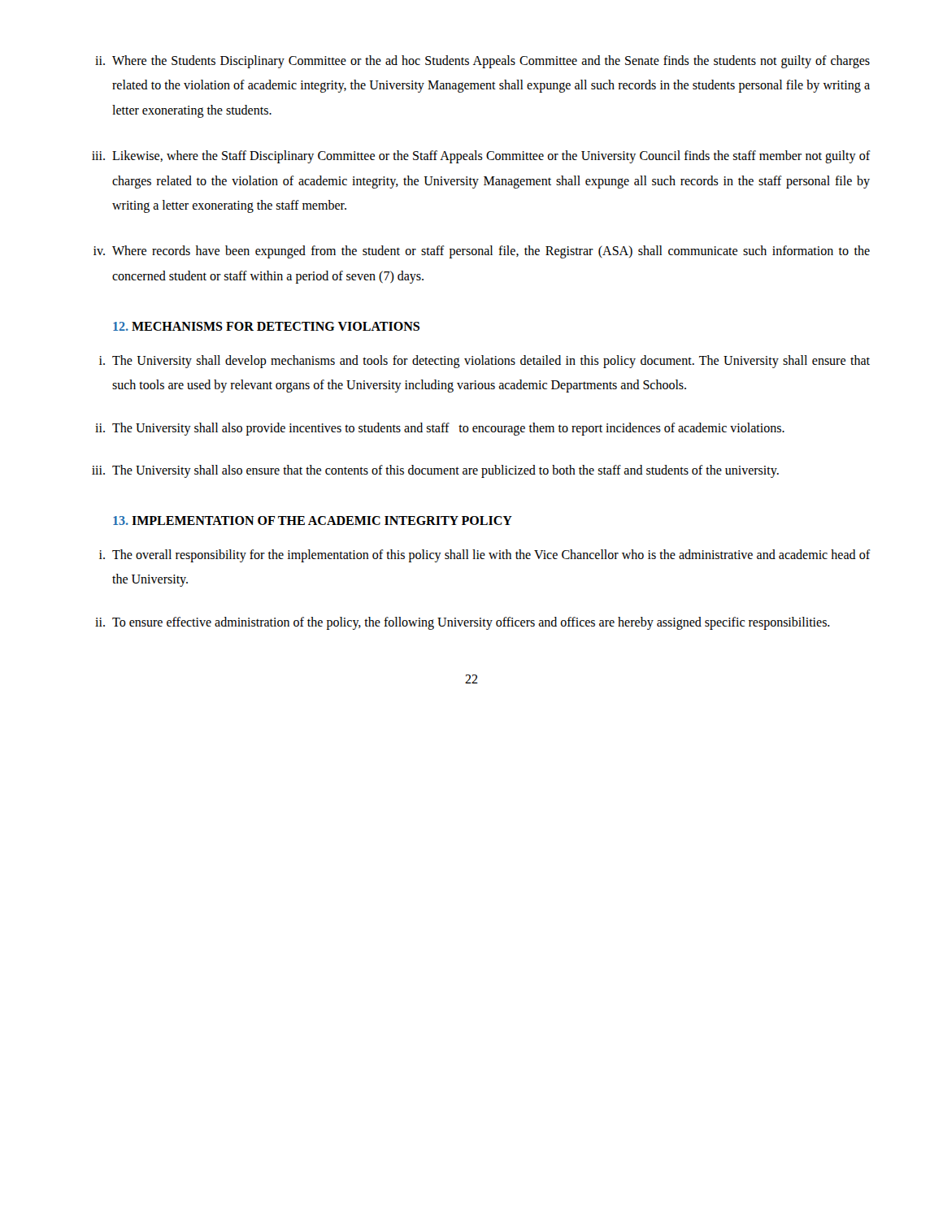ii. Where the Students Disciplinary Committee or the ad hoc Students Appeals Committee and the Senate finds the students not guilty of charges related to the violation of academic integrity, the University Management shall expunge all such records in the students personal file by writing a letter exonerating the students.
iii. Likewise, where the Staff Disciplinary Committee or the Staff Appeals Committee or the University Council finds the staff member not guilty of charges related to the violation of academic integrity, the University Management shall expunge all such records in the staff personal file by writing a letter exonerating the staff member.
iv. Where records have been expunged from the student or staff personal file, the Registrar (ASA) shall communicate such information to the concerned student or staff within a period of seven (7) days.
12. MECHANISMS FOR DETECTING VIOLATIONS
i. The University shall develop mechanisms and tools for detecting violations detailed in this policy document. The University shall ensure that such tools are used by relevant organs of the University including various academic Departments and Schools.
ii. The University shall also provide incentives to students and staff to encourage them to report incidences of academic violations.
iii. The University shall also ensure that the contents of this document are publicized to both the staff and students of the university.
13. IMPLEMENTATION OF THE ACADEMIC INTEGRITY POLICY
i. The overall responsibility for the implementation of this policy shall lie with the Vice Chancellor who is the administrative and academic head of the University.
ii. To ensure effective administration of the policy, the following University officers and offices are hereby assigned specific responsibilities.
22